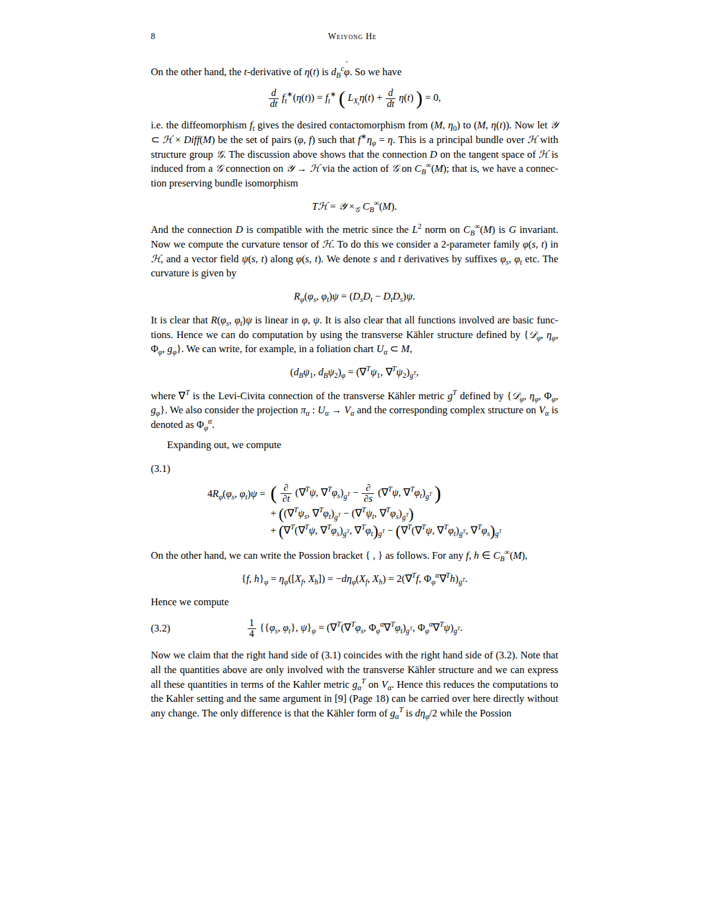8 Weiyong He
On the other hand, the t-derivative of η(t) is dBc φ. So we have
ddt ft∗(η(t)) = ft∗ ( LXt η(t) + ddt η(t) ) = 0,
i.e. the diffeomorphism ft gives the desired contactomorphism from (M, η0) to (M, η(t)). Now let 𝒴 ⊂ ℋ × Diff(M) be the set of pairs (φ, f) such that f∗ηφ = η. This is a principal bundle over ℋ with structure group 𝒢. The discussion above shows that the connection D on the tangent space of ℋ is induced from a 𝒢 connection on 𝒴 → ℋ via the action of 𝒢 on CB∞(M); that is, we have a connection preserving bundle isomorphism
Tℋ = 𝒴 ×𝒢 CB∞(M).
And the connection D is compatible with the metric since the L2 norm on CB∞(M) is G invariant. Now we compute the curvature tensor of ℋ. To do this we consider a 2-parameter family φ(s, t) in ℋ, and a vector field ψ(s, t) along φ(s, t). We denote s and t derivatives by suffixes φs, φt etc. The curvature is given by
Rφ(φs, φt)ψ = (DsDt − DtDs)ψ.
It is clear that R(φs, φt)ψ is linear in φ, ψ. It is also clear that all functions involved are basic functions. Hence we can do computation by using the transverse Kähler structure defined by {𝒟φ, ηφ, Φφ, gφ}. We can write, for example, in a foliation chart Uα ⊂ M,
(dBψ1, dBψ2)φ = (∇Tψ1, ∇Tψ2)gT,
where ∇T is the Levi-Civita connection of the transverse Kähler metric gT defined by {𝒟φ, ηφ, Φφ, gφ}. We also consider the projection πα : Uα → Vα and the corresponding complex structure on Vα is denoted as Φφα.
Expanding out, we compute
(3.1)
4Rφ(φs, φt)ψ =
( ∂∂t (∇Tψ, ∇Tφs)gT − ∂∂s (∇Tψ, ∇Tφt)gT )
+ ((∇Tψs, ∇Tφt)gT − (∇Tψt, ∇Tφs)gT)
+ (∇T(∇Tψ, ∇Tφs)gT, ∇Tφt)gT − (∇T(∇Tψ, ∇Tφt)gT, ∇Tφs)gT
On the other hand, we can write the Possion bracket { , } as follows. For any f, h ∈ CB∞(M),
{f, h}φ = ηφ([Xf, Xh]) = −dηφ(Xf, Xh) = 2(∇Tf, Φφα∇Th)gT.
Hence we compute
(3.2)
14 {{φs, φt}, ψ}φ = (∇T(∇Tφs, Φφα∇Tφt)gT, Φφα∇Tψ)gT.
Now we claim that the right hand side of (3.1) coincides with the right hand side of (3.2). Note that all the quantities above are only involved with the transverse Kähler structure and we can express all these quantities in terms of the Kahler metric gαT on Vα. Hence this reduces the computations to the Kahler setting and the same argument in [9] (Page 18) can be carried over here directly without any change. The only difference is that the Kähler form of gαT is dηφ/2 while the Possion